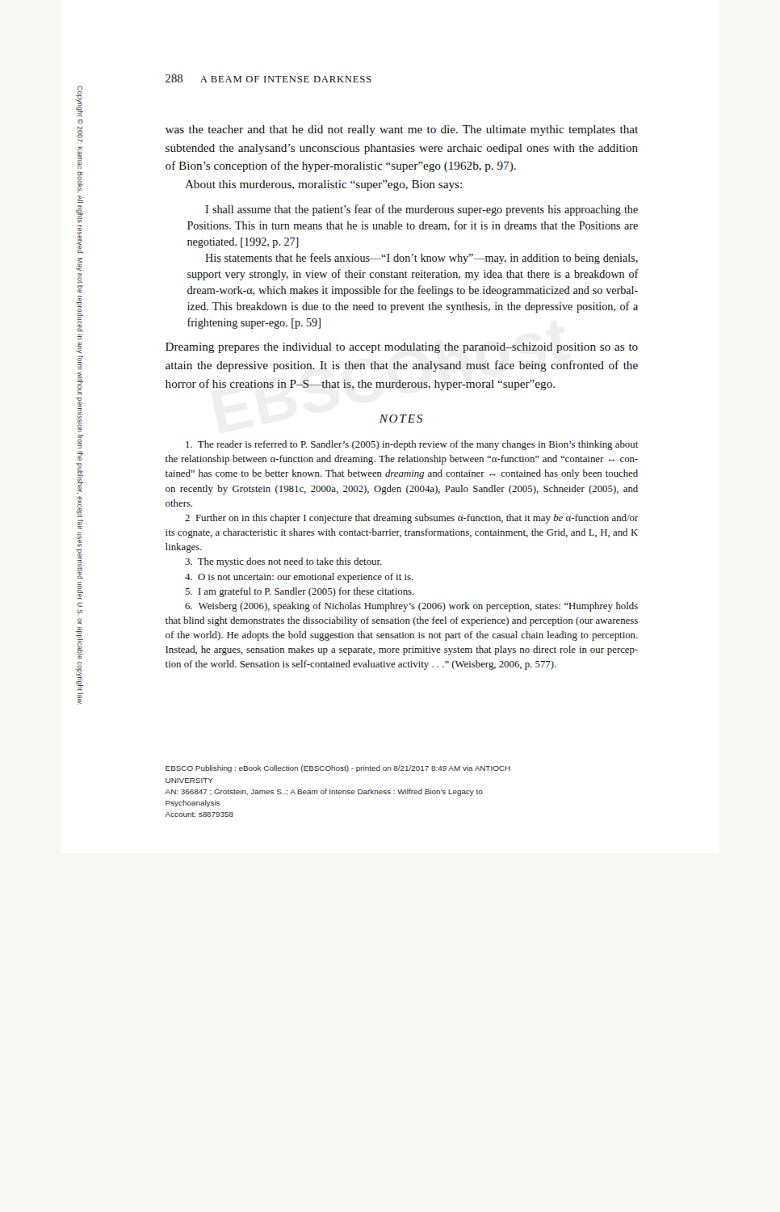Copyright © 2007. Karnac Books. All rights reserved. May not be reproduced in any form without permission from the publisher, except fair uses permitted under U.S. or applicable copyright law.
EBSCOhost
288 A BEAM OF INTENSE DARKNESS
was the teacher and that he did not really want me to die. The ultimate mythic templates that subtended the analysand’s unconscious phantasies were archaic oedipal ones with the addition of Bion’s conception of the hyper-moralistic “super”ego (1962b, p. 97).
About this murderous, moralistic “super”ego, Bion says:
I shall assume that the patient’s fear of the murderous super-ego prevents his approaching the Positions. This in turn means that he is unable to dream, for it is in dreams that the Positions are negotiated. [1992, p. 27]
His statements that he feels anxious—“I don’t know why”—may, in addition to being denials, support very strongly, in view of their constant reiteration, my idea that there is a breakdown of dream-work-α, which makes it impossible for the feelings to be ideogrammaticized and so verbalized. This breakdown is due to the need to prevent the synthesis, in the depressive position, of a frightening super-ego. [p. 59]
Dreaming prepares the individual to accept modulating the paranoid–schizoid position so as to attain the depressive position. It is then that the analysand must face being confronted of the horror of his creations in P–S—that is, the murderous, hyper-moral “super”ego.
NOTES
1. The reader is referred to P. Sandler’s (2005) in-depth review of the many changes in Bion’s thinking about the relationship between α-function and dreaming. The relationship between “α-function” and “container ↔ contained” has come to be better known. That between dreaming and container ↔ contained has only been touched on recently by Grotstein (1981c, 2000a, 2002), Ogden (2004a), Paulo Sandler (2005), Schneider (2005), and others.
2 Further on in this chapter I conjecture that dreaming subsumes α-function, that it may be α-function and/or its cognate, a characteristic it shares with contact-barrier, transformations, containment, the Grid, and L, H, and K linkages.
3. The mystic does not need to take this detour.
4. O is not uncertain: our emotional experience of it is.
5. I am grateful to P. Sandler (2005) for these citations.
6. Weisberg (2006), speaking of Nicholas Humphrey’s (2006) work on perception, states: “Humphrey holds that blind sight demonstrates the dissociability of sensation (the feel of experience) and perception (our awareness of the world). He adopts the bold suggestion that sensation is not part of the casual chain leading to perception. Instead, he argues, sensation makes up a separate, more primitive system that plays no direct role in our perception of the world. Sensation is self-contained evaluative activity . . .” (Weisberg, 2006, p. 577).
EBSCO Publishing : eBook Collection (EBSCOhost) - printed on 8/21/2017 8:49 AM via ANTIOCH
UNIVERSITY
AN: 366847 ; Grotstein, James S..; A Beam of Intense Darkness : Wilfred Bion's Legacy to
Psychoanalysis
Account: s8879358